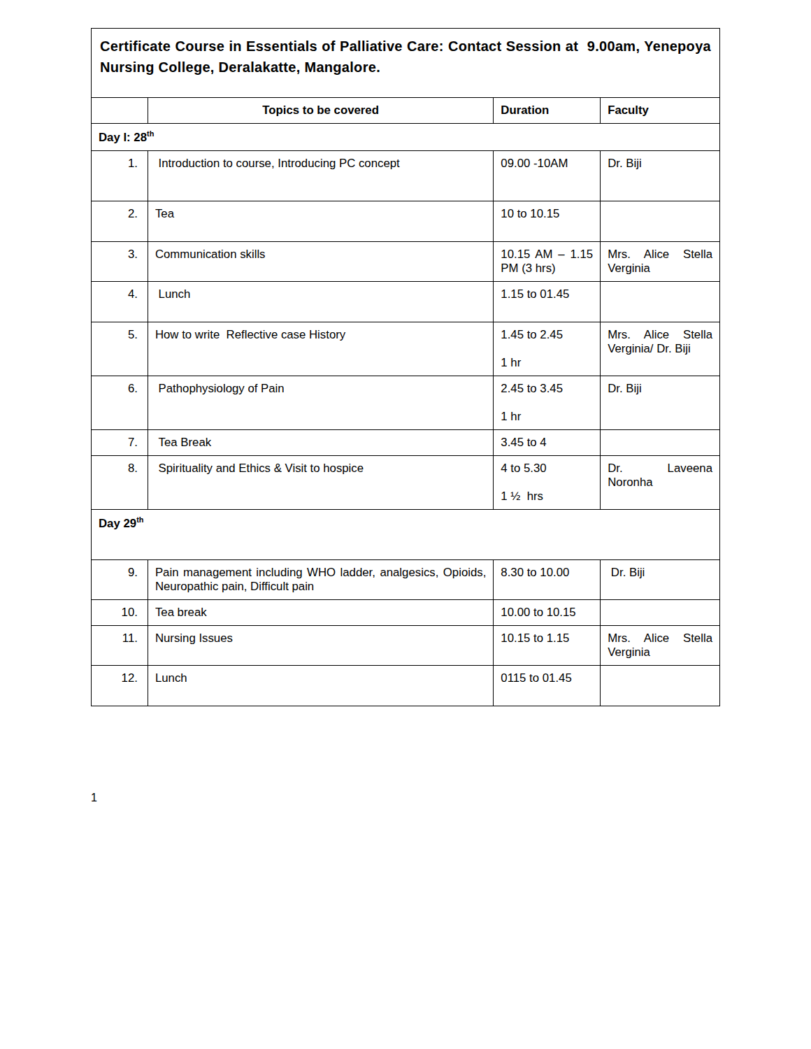Certificate Course in Essentials of Palliative Care: Contact Session at 9.00am, Yenepoya Nursing College, Deralakatte, Mangalore.
| | Topics to be covered | Duration | Faculty |
| --- | --- | --- | --- |
| Day I: 28 th |
| 1. | Introduction to course, Introducing PC concept | 09.00 -10AM | Dr. Biji |
| 2. | Tea | 10 to 10.15 | |
| 3. | Communication skills | 10.15 AM – 1.15 PM (3 hrs) | Mrs. Alice Stella Verginia |
| 4. | Lunch | 1.15 to 01.45 | |
| 5. | How to write Reflective case History | 1.45 to 2.45 1 hr | Mrs. Alice Stella Verginia/ Dr. Biji |
| 6. | Pathophysiology of Pain | 2.45 to 3.45 1 hr | Dr. Biji |
| 7. | Tea Break | 3.45 to 4 | |
| 8. | Spirituality and Ethics & Visit to hospice | 4 to 5.30 1 ½ hrs | Dr. Laveena Noronha |
| Day 29 th |
| 9. | Pain management including WHO ladder, analgesics, Opioids, Neuropathic pain, Difficult pain | 8.30 to 10.00 | Dr. Biji |
| 10. | Tea break | 10.00 to 10.15 | |
| 11. | Nursing Issues | 10.15 to 1.15 | Mrs. Alice Stella Verginia |
| 12. | Lunch | 0115 to 01.45 | |
1